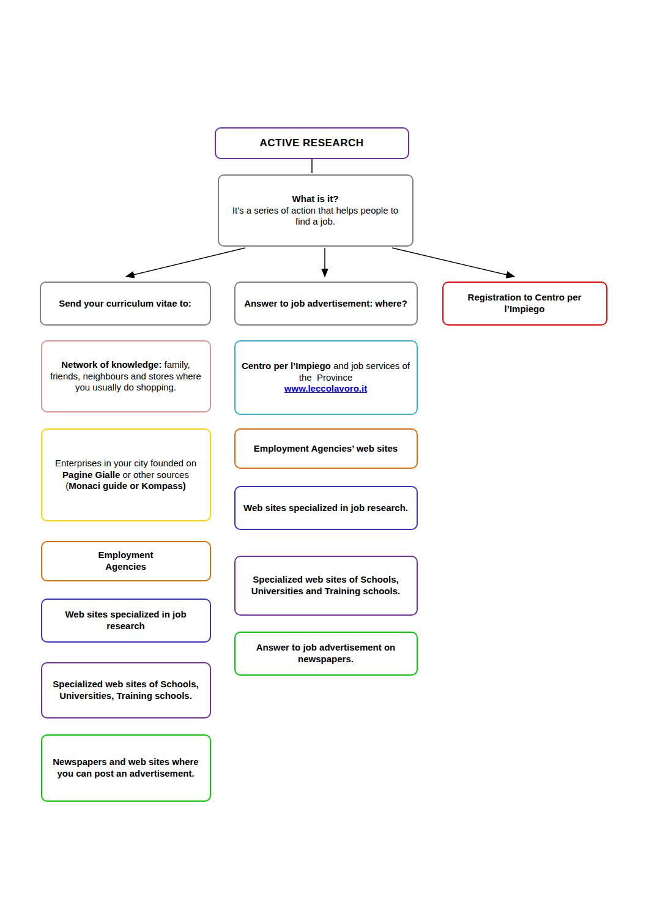ACTIVE RESEARCH
What is it?
It's a series of action that helps people to find a job.
Send your curriculum vitae to:
Answer to job advertisement: where?
Registration to Centro per l’Impiego
Network of knowledge: family, friends, neighbours and stores where you usually do shopping.
Enterprises in your city founded on Pagine Gialle or other sources (Monaci guide or Kompass)
Employment
Agencies
Web sites specialized in job research
Specialized web sites of Schools, Universities, Training schools.
Newspapers and web sites where you can post an advertisement.
Centro per l’Impiego and job services of the Province
www.leccolavoro.it
Employment Agencies’ web sites
Web sites specialized in job research.
Specialized web sites of Schools, Universities and Training schools.
Answer to job advertisement on newspapers.